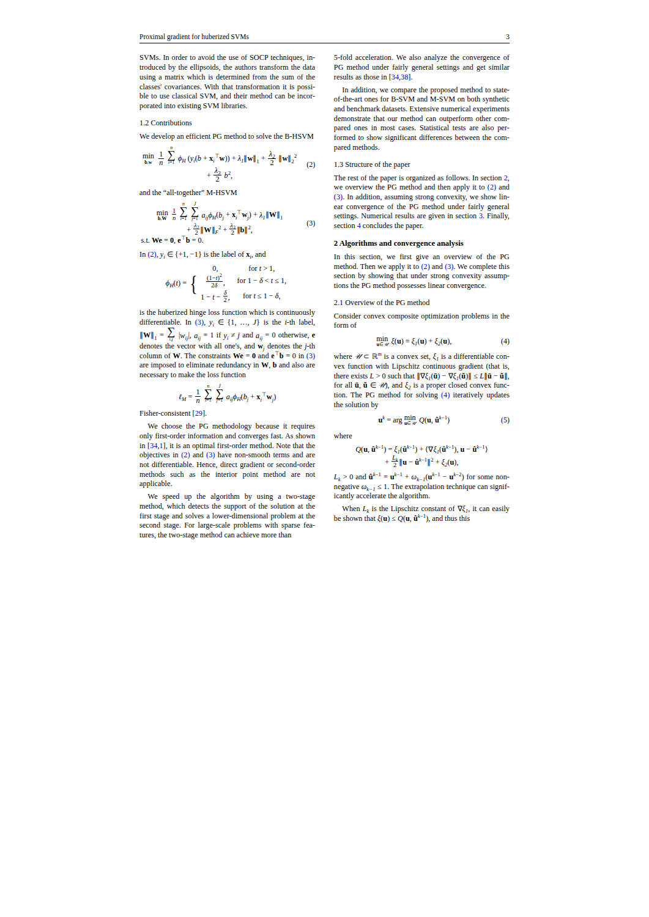Proximal gradient for huberized SVMs 3
SVMs. In order to avoid the use of SOCP techniques, introduced by the ellipsoids, the authors transform the data using a matrix which is determined from the sum of the classes' covariances. With that transformation it is possible to use classical SVM, and their method can be incorporated into existing SVM libraries.
1.2 Contributions
We develop an efficient PG method to solve the B-HSVM
min b,w 1 n n∑i=1 ϕH (yi(b + xi⊤w)) + λ1∥w∥1 + λ22 ∥w∥22 + λ32 b2, (2)
and the “all-together” M-HSVM
min b,W 1 n n∑i=1 J∑j=1 aijϕH(bj + xi⊤wj) + λ1∥W∥1 + λ22∥W∥F2 + λ32∥b∥2, s.t. We = 0, e⊤b = 0. (3)
In (2), yi ∈ {+1, −1} is the label of xi, and
ϕH(t) = {
| 0, | for t > 1, |
| (1− t ) 2 2 δ , | for 1 − δ < t ≤ 1, |
| 1 − t − δ 2 , | for t ≤ 1 − δ , |
is the huberized hinge loss function which is continuously differentiable. In (3), yi ∈ {1, …, J} is the i-th label, ∥W∥1 = ∑i,j |wij|, aij = 1 if yi ≠ j and aij = 0 otherwise, e denotes the vector with all one's, and wj denotes the j-th column of W. The constraints We = 0 and e⊤b = 0 in (3) are imposed to eliminate redundancy in W, b and also are necessary to make the loss function
ℓM = 1 n n∑i=1 J∑j=1 aijϕH(bj + xi⊤wj)
Fisher-consistent [29].
We choose the PG methodology because it requires only first-order information and converges fast. As shown in [34,1], it is an optimal first-order method. Note that the objectives in (2) and (3) have non-smooth terms and are not differentiable. Hence, direct gradient or second-order methods such as the interior point method are not applicable.
We speed up the algorithm by using a two-stage method, which detects the support of the solution at the first stage and solves a lower-dimensional problem at the second stage. For large-scale problems with sparse features, the two-stage method can achieve more than
5-fold acceleration. We also analyze the convergence of PG method under fairly general settings and get similar results as those in [34,38].
In addition, we compare the proposed method to state-of-the-art ones for B-SVM and M-SVM on both synthetic and benchmark datasets. Extensive numerical experiments demonstrate that our method can outperform other compared ones in most cases. Statistical tests are also performed to show significant differences between the compared methods.
1.3 Structure of the paper
The rest of the paper is organized as follows. In section 2, we overview the PG method and then apply it to (2) and (3). In addition, assuming strong convexity, we show linear convergence of the PG method under fairly general settings. Numerical results are given in section 3. Finally, section 4 concludes the paper.
2 Algorithms and convergence analysis
In this section, we first give an overview of the PG method. Then we apply it to (2) and (3). We complete this section by showing that under strong convexity assumptions the PG method possesses linear convergence.
2.1 Overview of the PG method
Consider convex composite optimization problems in the form of
min u∈𝒰 ξ(u) ≡ ξ1(u) + ξ2(u), (4)
where 𝒰 ⊂ ℝm is a convex set, ξ1 is a differentiable convex function with Lipschitz continuous gradient (that is, there exists L > 0 such that ∥∇ξ1(ū) − ∇ξ1(ũ)∥ ≤ L∥ū − ũ∥, for all ū, ũ ∈ 𝒰), and ξ2 is a proper closed convex function. The PG method for solving (4) iteratively updates the solution by
uk = arg min u∈𝒰 Q(u, ûk−1) (5)
where
Q(u, ûk−1) = ξ1(ûk−1) + ⟨∇ξ1(ûk−1), u − ûk−1⟩ + Lk 2∥u − ûk−1∥2 + ξ2(u),
Lk > 0 and ûk−1 = uk−1 + ωk−1(uk−1 − uk−2) for some nonnegative ωk−1 ≤ 1. The extrapolation technique can significantly accelerate the algorithm.
When Lk is the Lipschitz constant of ∇ξ1, it can easily be shown that ξ(u) ≤ Q(u, ûk−1), and thus this